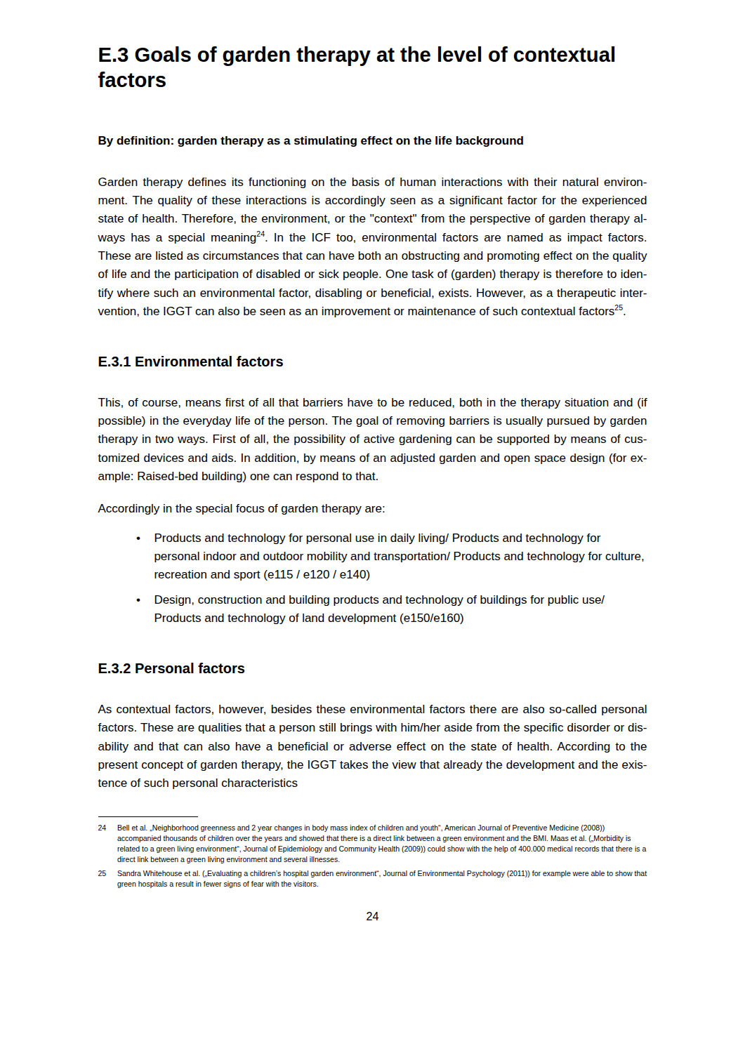E.3 Goals of garden therapy at the level of contextual factors
By definition: garden therapy as a stimulating effect on the life background
Garden therapy defines its functioning on the basis of human interactions with their natural environment. The quality of these interactions is accordingly seen as a significant factor for the experienced state of health. Therefore, the environment, or the "context" from the perspective of garden therapy always has a special meaning24. In the ICF too, environmental factors are named as impact factors. These are listed as circumstances that can have both an obstructing and promoting effect on the quality of life and the participation of disabled or sick people. One task of (garden) therapy is therefore to identify where such an environmental factor, disabling or beneficial, exists. However, as a therapeutic intervention, the IGGT can also be seen as an improvement or maintenance of such contextual factors25.
E.3.1 Environmental factors
This, of course, means first of all that barriers have to be reduced, both in the therapy situation and (if possible) in the everyday life of the person. The goal of removing barriers is usually pursued by garden therapy in two ways. First of all, the possibility of active gardening can be supported by means of customized devices and aids. In addition, by means of an adjusted garden and open space design (for example: Raised-bed building) one can respond to that.
Accordingly in the special focus of garden therapy are:
Products and technology for personal use in daily living/ Products and technology for personal indoor and outdoor mobility and transportation/ Products and technology for culture, recreation and sport (e115 / e120 / e140)
Design, construction and building products and technology of buildings for public use/ Products and technology of land development (e150/e160)
E.3.2 Personal factors
As contextual factors, however, besides these environmental factors there are also so-called personal factors. These are qualities that a person still brings with him/her aside from the specific disorder or disability and that can also have a beneficial or adverse effect on the state of health. According to the present concept of garden therapy, the IGGT takes the view that already the development and the existence of such personal characteristics
Bell et al. „Neighborhood greenness and 2 year changes in body mass index of children and youth“, American Journal of Preventive Medicine (2008)) accompanied thousands of children over the years and showed that there is a direct link between a green environment and the BMI. Maas et al. („Morbidity is related to a green living environment“, Journal of Epidemiology and Community Health (2009)) could show with the help of 400.000 medical records that there is a direct link between a green living environment and several illnesses.
Sandra Whitehouse et al. („Evaluating a children’s hospital garden environment“, Journal of Environmental Psychology (2011)) for example were able to show that green hospitals a result in fewer signs of fear with the visitors.
24